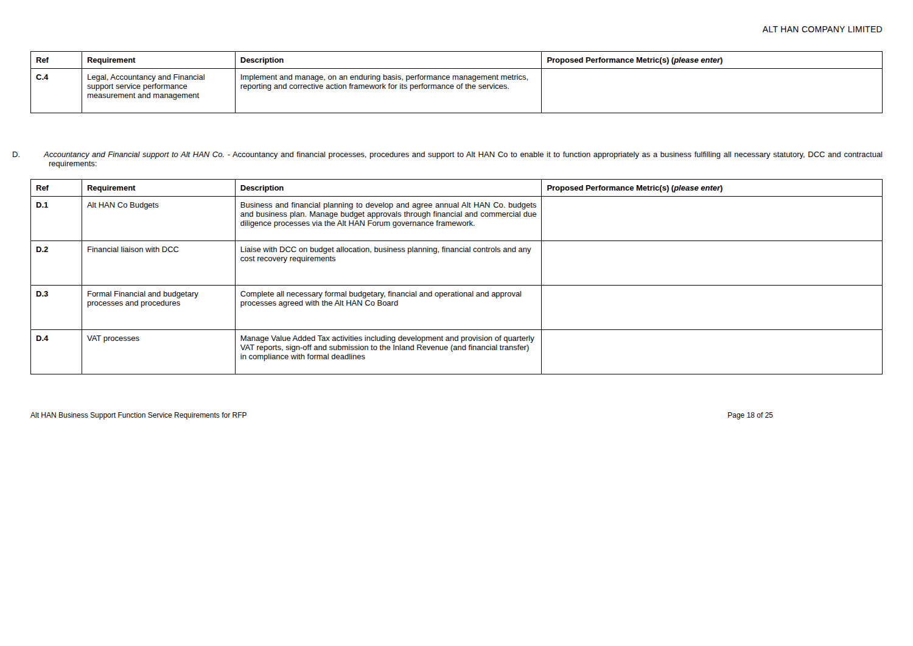ALT HAN COMPANY LIMITED
| Ref | Requirement | Description | Proposed Performance Metric(s) ( please enter ) |
| --- | --- | --- | --- |
| C.4 | Legal, Accountancy and Financial support service performance measurement and management | Implement and manage, on an enduring basis, performance management metrics, reporting and corrective action framework for its performance of the services. | |
D. Accountancy and Financial support to Alt HAN Co. - Accountancy and financial processes, procedures and support to Alt HAN Co to enable it to function appropriately as a business fulfilling all necessary statutory, DCC and contractual requirements:
| Ref | Requirement | Description | Proposed Performance Metric(s) ( please enter ) |
| --- | --- | --- | --- |
| D.1 | Alt HAN Co Budgets | Business and financial planning to develop and agree annual Alt HAN Co. budgets and business plan. Manage budget approvals through financial and commercial due diligence processes via the Alt HAN Forum governance framework. | |
| D.2 | Financial liaison with DCC | Liaise with DCC on budget allocation, business planning, financial controls and any cost recovery requirements | |
| D.3 | Formal Financial and budgetary processes and procedures | Complete all necessary formal budgetary, financial and operational and approval processes agreed with the Alt HAN Co Board | |
| D.4 | VAT processes | Manage Value Added Tax activities including development and provision of quarterly VAT reports, sign-off and submission to the Inland Revenue (and financial transfer) in compliance with formal deadlines | |
Alt HAN Business Support Function Service Requirements for RFP
Page 18 of 25